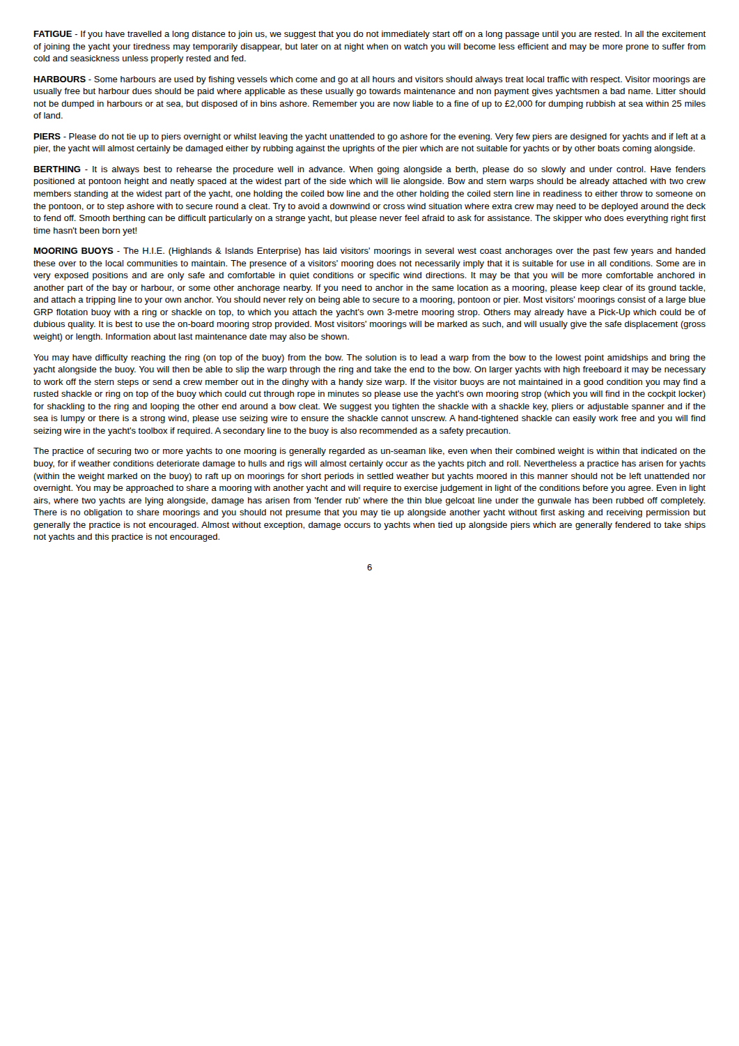FATIGUE - If you have travelled a long distance to join us, we suggest that you do not immediately start off on a long passage until you are rested. In all the excitement of joining the yacht your tiredness may temporarily disappear, but later on at night when on watch you will become less efficient and may be more prone to suffer from cold and seasickness unless properly rested and fed.
HARBOURS - Some harbours are used by fishing vessels which come and go at all hours and visitors should always treat local traffic with respect. Visitor moorings are usually free but harbour dues should be paid where applicable as these usually go towards maintenance and non payment gives yachtsmen a bad name. Litter should not be dumped in harbours or at sea, but disposed of in bins ashore. Remember you are now liable to a fine of up to £2,000 for dumping rubbish at sea within 25 miles of land.
PIERS - Please do not tie up to piers overnight or whilst leaving the yacht unattended to go ashore for the evening. Very few piers are designed for yachts and if left at a pier, the yacht will almost certainly be damaged either by rubbing against the uprights of the pier which are not suitable for yachts or by other boats coming alongside.
BERTHING - It is always best to rehearse the procedure well in advance. When going alongside a berth, please do so slowly and under control. Have fenders positioned at pontoon height and neatly spaced at the widest part of the side which will lie alongside. Bow and stern warps should be already attached with two crew members standing at the widest part of the yacht, one holding the coiled bow line and the other holding the coiled stern line in readiness to either throw to someone on the pontoon, or to step ashore with to secure round a cleat. Try to avoid a downwind or cross wind situation where extra crew may need to be deployed around the deck to fend off. Smooth berthing can be difficult particularly on a strange yacht, but please never feel afraid to ask for assistance. The skipper who does everything right first time hasn't been born yet!
MOORING BUOYS - The H.I.E. (Highlands & Islands Enterprise) has laid visitors' moorings in several west coast anchorages over the past few years and handed these over to the local communities to maintain. The presence of a visitors' mooring does not necessarily imply that it is suitable for use in all conditions. Some are in very exposed positions and are only safe and comfortable in quiet conditions or specific wind directions. It may be that you will be more comfortable anchored in another part of the bay or harbour, or some other anchorage nearby. If you need to anchor in the same location as a mooring, please keep clear of its ground tackle, and attach a tripping line to your own anchor. You should never rely on being able to secure to a mooring, pontoon or pier. Most visitors' moorings consist of a large blue GRP flotation buoy with a ring or shackle on top, to which you attach the yacht's own 3-metre mooring strop. Others may already have a Pick-Up which could be of dubious quality. It is best to use the on-board mooring strop provided. Most visitors' moorings will be marked as such, and will usually give the safe displacement (gross weight) or length. Information about last maintenance date may also be shown.
You may have difficulty reaching the ring (on top of the buoy) from the bow. The solution is to lead a warp from the bow to the lowest point amidships and bring the yacht alongside the buoy. You will then be able to slip the warp through the ring and take the end to the bow. On larger yachts with high freeboard it may be necessary to work off the stern steps or send a crew member out in the dinghy with a handy size warp. If the visitor buoys are not maintained in a good condition you may find a rusted shackle or ring on top of the buoy which could cut through rope in minutes so please use the yacht's own mooring strop (which you will find in the cockpit locker) for shackling to the ring and looping the other end around a bow cleat. We suggest you tighten the shackle with a shackle key, pliers or adjustable spanner and if the sea is lumpy or there is a strong wind, please use seizing wire to ensure the shackle cannot unscrew. A hand-tightened shackle can easily work free and you will find seizing wire in the yacht's toolbox if required. A secondary line to the buoy is also recommended as a safety precaution.
The practice of securing two or more yachts to one mooring is generally regarded as un-seaman like, even when their combined weight is within that indicated on the buoy, for if weather conditions deteriorate damage to hulls and rigs will almost certainly occur as the yachts pitch and roll. Nevertheless a practice has arisen for yachts (within the weight marked on the buoy) to raft up on moorings for short periods in settled weather but yachts moored in this manner should not be left unattended nor overnight. You may be approached to share a mooring with another yacht and will require to exercise judgement in light of the conditions before you agree. Even in light airs, where two yachts are lying alongside, damage has arisen from 'fender rub' where the thin blue gelcoat line under the gunwale has been rubbed off completely. There is no obligation to share moorings and you should not presume that you may tie up alongside another yacht without first asking and receiving permission but generally the practice is not encouraged. Almost without exception, damage occurs to yachts when tied up alongside piers which are generally fendered to take ships not yachts and this practice is not encouraged.
6